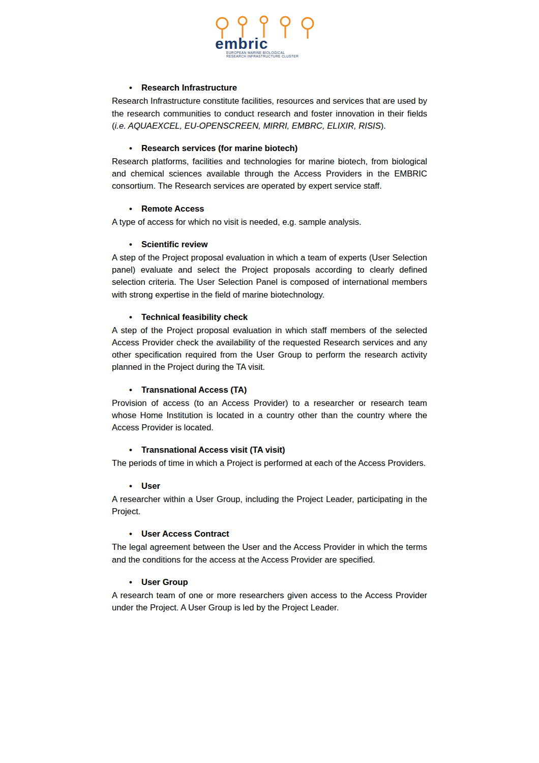embric EUROPEAN MARINE BIOLOGICAL RESEARCH INFRASTRUCTURE CLUSTER
Research Infrastructure
Research Infrastructure constitute facilities, resources and services that are used by the research communities to conduct research and foster innovation in their fields (i.e. AQUAEXCEL, EU-OPENSCREEN, MIRRI, EMBRC, ELIXIR, RISIS).
Research services (for marine biotech)
Research platforms, facilities and technologies for marine biotech, from biological and chemical sciences available through the Access Providers in the EMBRIC consortium. The Research services are operated by expert service staff.
Remote Access
A type of access for which no visit is needed, e.g. sample analysis.
Scientific review
A step of the Project proposal evaluation in which a team of experts (User Selection panel) evaluate and select the Project proposals according to clearly defined selection criteria. The User Selection Panel is composed of international members with strong expertise in the field of marine biotechnology.
Technical feasibility check
A step of the Project proposal evaluation in which staff members of the selected Access Provider check the availability of the requested Research services and any other specification required from the User Group to perform the research activity planned in the Project during the TA visit.
Transnational Access (TA)
Provision of access (to an Access Provider) to a researcher or research team whose Home Institution is located in a country other than the country where the Access Provider is located.
Transnational Access visit (TA visit)
The periods of time in which a Project is performed at each of the Access Providers.
User
A researcher within a User Group, including the Project Leader, participating in the Project.
User Access Contract
The legal agreement between the User and the Access Provider in which the terms and the conditions for the access at the Access Provider are specified.
User Group
A research team of one or more researchers given access to the Access Provider under the Project. A User Group is led by the Project Leader.